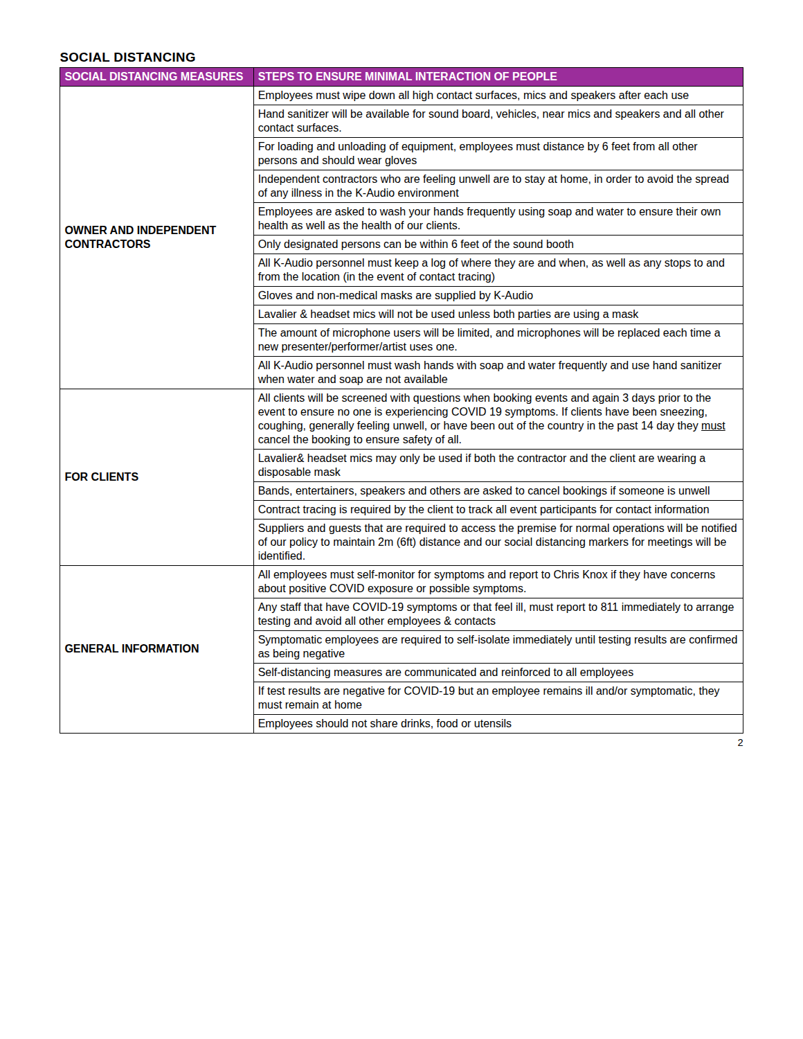SOCIAL DISTANCING
| SOCIAL DISTANCING MEASURES | STEPS TO ENSURE MINIMAL INTERACTION OF PEOPLE |
| --- | --- |
| OWNER AND INDEPENDENT CONTRACTORS | Employees must wipe down all high contact surfaces, mics and speakers after each use |
| Hand sanitizer will be available for sound board, vehicles, near mics and speakers and all other contact surfaces. |
| For loading and unloading of equipment, employees must distance by 6 feet from all other persons and should wear gloves |
| Independent contractors who are feeling unwell are to stay at home, in order to avoid the spread of any illness in the K-Audio environment |
| Employees are asked to wash your hands frequently using soap and water to ensure their own health as well as the health of our clients. |
| Only designated persons can be within 6 feet of the sound booth |
| All K-Audio personnel must keep a log of where they are and when, as well as any stops to and from the location (in the event of contact tracing) |
| Gloves and non-medical masks are supplied by K-Audio |
| Lavalier & headset mics will not be used unless both parties are using a mask |
| The amount of microphone users will be limited, and microphones will be replaced each time a new presenter/performer/artist uses one. |
| All K-Audio personnel must wash hands with soap and water frequently and use hand sanitizer when water and soap are not available |
| FOR CLIENTS | All clients will be screened with questions when booking events and again 3 days prior to the event to ensure no one is experiencing COVID 19 symptoms. If clients have been sneezing, coughing, generally feeling unwell, or have been out of the country in the past 14 day they must cancel the booking to ensure safety of all. |
| Lavalier& headset mics may only be used if both the contractor and the client are wearing a disposable mask |
| Bands, entertainers, speakers and others are asked to cancel bookings if someone is unwell |
| Contract tracing is required by the client to track all event participants for contact information |
| Suppliers and guests that are required to access the premise for normal operations will be notified of our policy to maintain 2m (6ft) distance and our social distancing markers for meetings will be identified. |
| GENERAL INFORMATION | All employees must self-monitor for symptoms and report to Chris Knox if they have concerns about positive COVID exposure or possible symptoms. |
| Any staff that have COVID-19 symptoms or that feel ill, must report to 811 immediately to arrange testing and avoid all other employees & contacts |
| Symptomatic employees are required to self-isolate immediately until testing results are confirmed as being negative |
| Self-distancing measures are communicated and reinforced to all employees |
| If test results are negative for COVID-19 but an employee remains ill and/or symptomatic, they must remain at home |
| Employees should not share drinks, food or utensils |
2